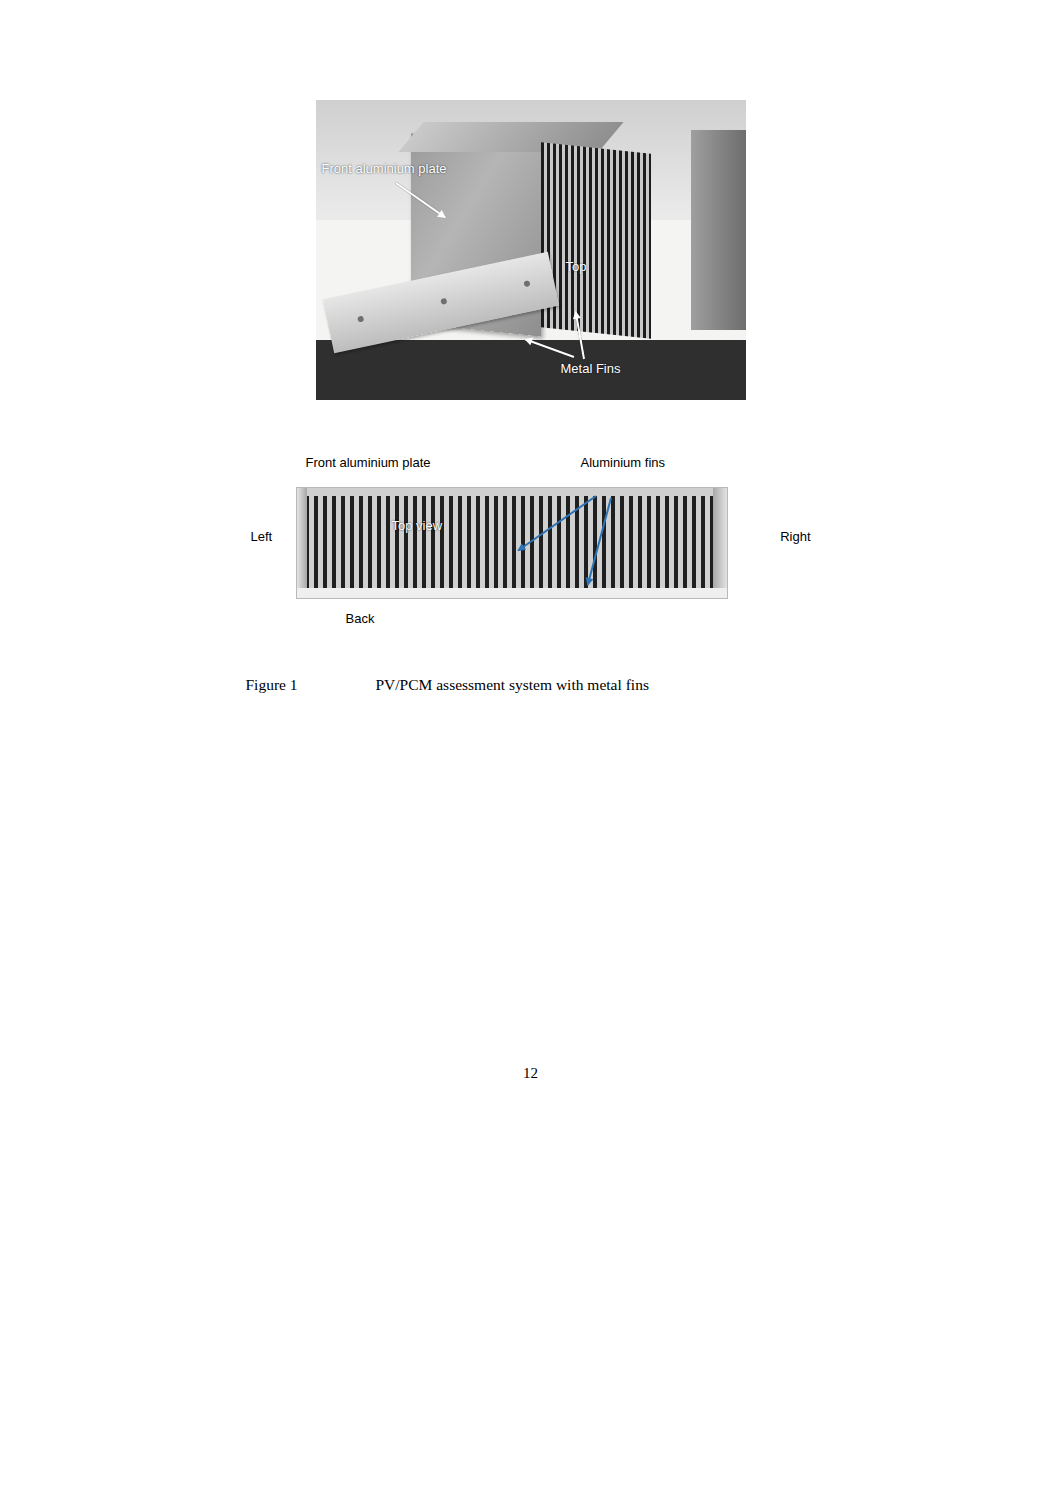Front aluminium plate Top Metal Fins
Front aluminium plate Aluminium fins
Left Right
Top view
Back
Figure 1 PV/PCM assessment system with metal fins
12